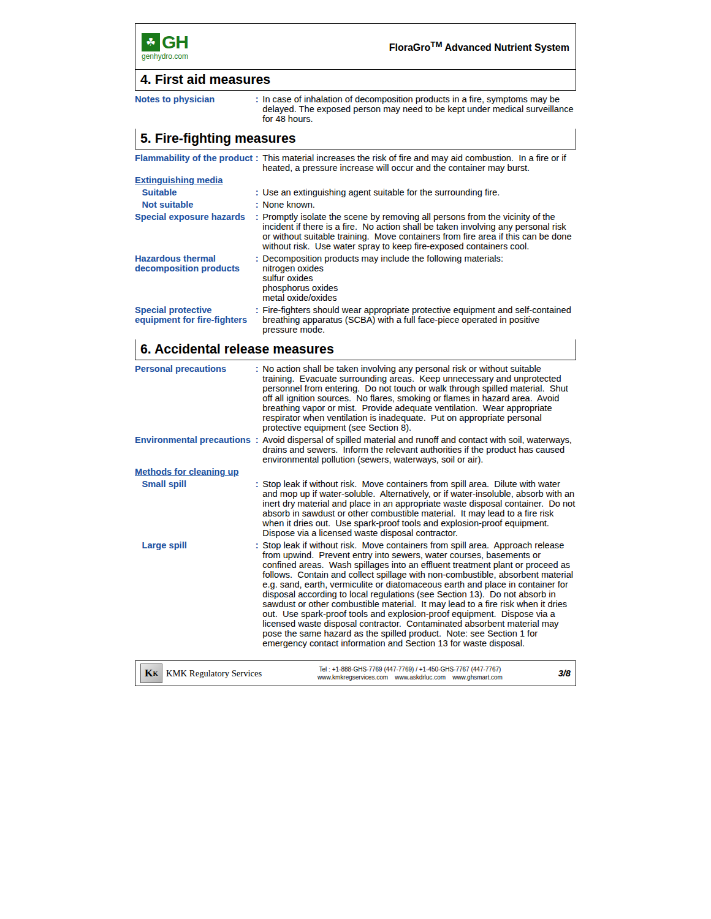☘
GH
genhydro.com
FloraGroTM Advanced Nutrient System
4. First aid measures
| Notes to physician | : | In case of inhalation of decomposition products in a fire, symptoms may be delayed. The exposed person may need to be kept under medical surveillance for 48 hours. |
5. Fire-fighting measures
| Flammability of the product | : | This material increases the risk of fire and may aid combustion. In a fire or if heated, a pressure increase will occur and the container may burst. |
| Extinguishing media | | |
| Suitable | : | Use an extinguishing agent suitable for the surrounding fire. |
| Not suitable | : | None known. |
| Special exposure hazards | : | Promptly isolate the scene by removing all persons from the vicinity of the incident if there is a fire. No action shall be taken involving any personal risk or without suitable training. Move containers from fire area if this can be done without risk. Use water spray to keep fire-exposed containers cool. |
| Hazardous thermal decomposition products | : | Decomposition products may include the following materials: nitrogen oxides sulfur oxides phosphorus oxides metal oxide/oxides |
| Special protective equipment for fire-fighters | : | Fire-fighters should wear appropriate protective equipment and self-contained breathing apparatus (SCBA) with a full face-piece operated in positive pressure mode. |
6. Accidental release measures
| Personal precautions | : | No action shall be taken involving any personal risk or without suitable training. Evacuate surrounding areas. Keep unnecessary and unprotected personnel from entering. Do not touch or walk through spilled material. Shut off all ignition sources. No flares, smoking or flames in hazard area. Avoid breathing vapor or mist. Provide adequate ventilation. Wear appropriate respirator when ventilation is inadequate. Put on appropriate personal protective equipment (see Section 8). |
| Environmental precautions | : | Avoid dispersal of spilled material and runoff and contact with soil, waterways, drains and sewers. Inform the relevant authorities if the product has caused environmental pollution (sewers, waterways, soil or air). |
| Methods for cleaning up | | |
| Small spill | : | Stop leak if without risk. Move containers from spill area. Dilute with water and mop up if water-soluble. Alternatively, or if water-insoluble, absorb with an inert dry material and place in an appropriate waste disposal container. Do not absorb in sawdust or other combustible material. It may lead to a fire risk when it dries out. Use spark-proof tools and explosion-proof equipment. Dispose via a licensed waste disposal contractor. |
| Large spill | : | Stop leak if without risk. Move containers from spill area. Approach release from upwind. Prevent entry into sewers, water courses, basements or confined areas. Wash spillages into an effluent treatment plant or proceed as follows. Contain and collect spillage with non-combustible, absorbent material e.g. sand, earth, vermiculite or diatomaceous earth and place in container for disposal according to local regulations (see Section 13). Do not absorb in sawdust or other combustible material. It may lead to a fire risk when it dries out. Use spark-proof tools and explosion-proof equipment. Dispose via a licensed waste disposal contractor. Contaminated absorbent material may pose the same hazard as the spilled product. Note: see Section 1 for emergency contact information and Section 13 for waste disposal. |
KK
KMK Regulatory Services
Tel : +1-888-GHS-7769 (447-7769) / +1-450-GHS-7767 (447-7767)
www.kmkregservices.com www.askdrluc.com www.ghsmart.com
3/8